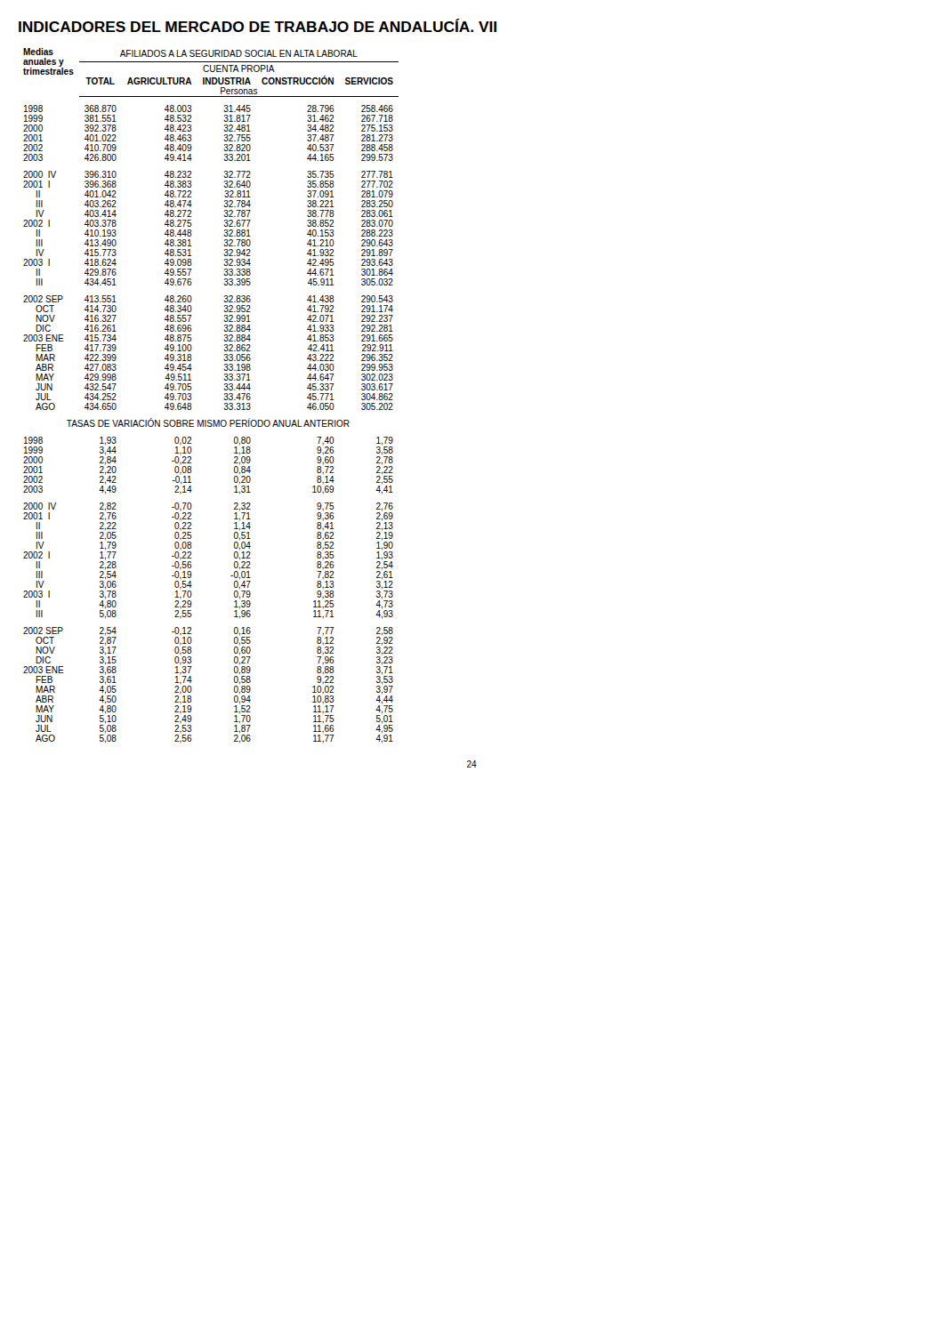INDICADORES DEL MERCADO DE TRABAJO DE ANDALUCÍA. VII
| Medias anuales y trimestrales | AFILIADOS A LA SEGURIDAD SOCIAL EN ALTA LABORAL |
| --- | --- |
| CUENTA PROPIA |
| | TOTAL | AGRICULTURA | INDUSTRIA | CONSTRUCCIÓN | SERVICIOS |
| | Personas |
| 1998 | 368.870 | 48.003 | 31.445 | 28.796 | 258.466 |
| 1999 | 381.551 | 48.532 | 31.817 | 31.462 | 267.718 |
| 2000 | 392.378 | 48.423 | 32.481 | 34.482 | 275.153 |
| 2001 | 401.022 | 48.463 | 32.755 | 37.487 | 281.273 |
| 2002 | 410.709 | 48.409 | 32.820 | 40.537 | 288.458 |
| 2003 | 426.800 | 49.414 | 33.201 | 44.165 | 299.573 |
| 2000 IV | 396.310 | 48.232 | 32.772 | 35.735 | 277.781 |
| 2001 I | 396.368 | 48.383 | 32.640 | 35.858 | 277.702 |
| II | 401.042 | 48.722 | 32.811 | 37.091 | 281.079 |
| III | 403.262 | 48.474 | 32.784 | 38.221 | 283.250 |
| IV | 403.414 | 48.272 | 32.787 | 38.778 | 283.061 |
| 2002 I | 403.378 | 48.275 | 32.677 | 38.852 | 283.070 |
| II | 410.193 | 48.448 | 32.881 | 40.153 | 288.223 |
| III | 413.490 | 48.381 | 32.780 | 41.210 | 290.643 |
| IV | 415.773 | 48.531 | 32.942 | 41.932 | 291.897 |
| 2003 I | 418.624 | 49.098 | 32.934 | 42.495 | 293.643 |
| II | 429.876 | 49.557 | 33.338 | 44.671 | 301.864 |
| III | 434.451 | 49.676 | 33.395 | 45.911 | 305.032 |
| 2002 SEP | 413.551 | 48.260 | 32.836 | 41.438 | 290.543 |
| OCT | 414.730 | 48.340 | 32.952 | 41.792 | 291.174 |
| NOV | 416.327 | 48.557 | 32.991 | 42.071 | 292.237 |
| DIC | 416.261 | 48.696 | 32.884 | 41.933 | 292.281 |
| 2003 ENE | 415.734 | 48.875 | 32.884 | 41.853 | 291.665 |
| FEB | 417.739 | 49.100 | 32.862 | 42.411 | 292.911 |
| MAR | 422.399 | 49.318 | 33.056 | 43.222 | 296.352 |
| ABR | 427.083 | 49.454 | 33.198 | 44.030 | 299.953 |
| MAY | 429.998 | 49.511 | 33.371 | 44.647 | 302.023 |
| JUN | 432.547 | 49.705 | 33.444 | 45.337 | 303.617 |
| JUL | 434.252 | 49.703 | 33.476 | 45.771 | 304.862 |
| AGO | 434.650 | 49.648 | 33.313 | 46.050 | 305.202 |
| TASAS DE VARIACIÓN SOBRE MISMO PERÍODO ANUAL ANTERIOR |
| 1998 | 1,93 | 0,02 | 0,80 | 7,40 | 1,79 |
| 1999 | 3,44 | 1,10 | 1,18 | 9,26 | 3,58 |
| 2000 | 2,84 | -0,22 | 2,09 | 9,60 | 2,78 |
| 2001 | 2,20 | 0,08 | 0,84 | 8,72 | 2,22 |
| 2002 | 2,42 | -0,11 | 0,20 | 8,14 | 2,55 |
| 2003 | 4,49 | 2,14 | 1,31 | 10,69 | 4,41 |
| 2000 IV | 2,82 | -0,70 | 2,32 | 9,75 | 2,76 |
| 2001 I | 2,76 | -0,22 | 1,71 | 9,36 | 2,69 |
| II | 2,22 | 0,22 | 1,14 | 8,41 | 2,13 |
| III | 2,05 | 0,25 | 0,51 | 8,62 | 2,19 |
| IV | 1,79 | 0,08 | 0,04 | 8,52 | 1,90 |
| 2002 I | 1,77 | -0,22 | 0,12 | 8,35 | 1,93 |
| II | 2,28 | -0,56 | 0,22 | 8,26 | 2,54 |
| III | 2,54 | -0,19 | -0,01 | 7,82 | 2,61 |
| IV | 3,06 | 0,54 | 0,47 | 8,13 | 3,12 |
| 2003 I | 3,78 | 1,70 | 0,79 | 9,38 | 3,73 |
| II | 4,80 | 2,29 | 1,39 | 11,25 | 4,73 |
| III | 5,08 | 2,55 | 1,96 | 11,71 | 4,93 |
| 2002 SEP | 2,54 | -0,12 | 0,16 | 7,77 | 2,58 |
| OCT | 2,87 | 0,10 | 0,55 | 8,12 | 2,92 |
| NOV | 3,17 | 0,58 | 0,60 | 8,32 | 3,22 |
| DIC | 3,15 | 0,93 | 0,27 | 7,96 | 3,23 |
| 2003 ENE | 3,68 | 1,37 | 0,89 | 8,88 | 3,71 |
| FEB | 3,61 | 1,74 | 0,58 | 9,22 | 3,53 |
| MAR | 4,05 | 2,00 | 0,89 | 10,02 | 3,97 |
| ABR | 4,50 | 2,18 | 0,94 | 10,83 | 4,44 |
| MAY | 4,80 | 2,19 | 1,52 | 11,17 | 4,75 |
| JUN | 5,10 | 2,49 | 1,70 | 11,75 | 5,01 |
| JUL | 5,08 | 2,53 | 1,87 | 11,66 | 4,95 |
| AGO | 5,08 | 2,56 | 2,06 | 11,77 | 4,91 |
24